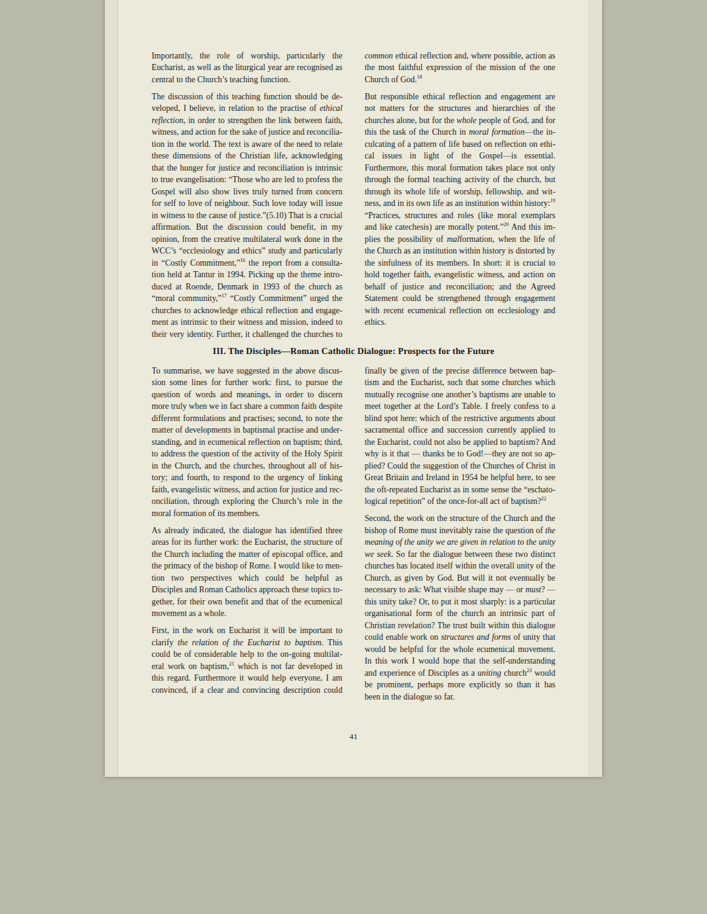Importantly, the role of worship, particularly the Eucharist, as well as the liturgical year are recognised as central to the Church’s teaching function.
The discussion of this teaching function should be developed, I believe, in relation to the practise of ethical reflection, in order to strengthen the link between faith, witness, and action for the sake of justice and reconciliation in the world. The text is aware of the need to relate these dimensions of the Christian life, acknowledging that the hunger for justice and reconciliation is intrinsic to true evangelisation: “Those who are led to profess the Gospel will also show lives truly turned from concern for self to love of neighbour. Such love today will issue in witness to the cause of justice.”(5.10) That is a crucial affirmation. But the discussion could benefit, in my opinion, from the creative multilateral work done in the WCC’s “ecclesiology and ethics” study and particularly in “Costly Commitment,”16 the report from a consultation held at Tantur in 1994. Picking up the theme introduced at Roende, Denmark in 1993 of the church as “moral community,”17 “Costly Commitment” urged the churches to acknowledge ethical reflection and engagement as intrinsic to their witness and mission, indeed to their very identity. Further, it challenged the churches to common ethical reflection and, where possible, action as the most faithful expression of the mission of the one Church of God.18
But responsible ethical reflection and engagement are not matters for the structures and hierarchies of the churches alone, but for the whole people of God, and for this the task of the Church in moral formation—the inculcating of a pattern of life based on reflection on ethical issues in light of the Gospel—is essential. Furthermore, this moral formation takes place not only through the formal teaching activity of the church, but through its whole life of worship, fellowship, and witness, and in its own life as an institution within history:19 “Practices, structures and roles (like moral exemplars and like catechesis) are morally potent.”20 And this implies the possibility of malformation, when the life of the Church as an institution within history is distorted by the sinfulness of its members. In short: it is crucial to hold together faith, evangelistic witness, and action on behalf of justice and reconciliation; and the Agreed Statement could be strengthened through engagement with recent ecumenical reflection on ecclesiology and ethics.
III. The Disciples—Roman Catholic Dialogue: Prospects for the Future
To summarise, we have suggested in the above discussion some lines for further work: first, to pursue the question of words and meanings, in order to discern more truly when we in fact share a common faith despite different formulations and practises; second, to note the matter of developments in baptismal practise and understanding, and in ecumenical reflection on baptism; third, to address the question of the activity of the Holy Spirit in the Church, and the churches, throughout all of history; and fourth, to respond to the urgency of linking faith, evangelistic witness, and action for justice and reconciliation, through exploring the Church’s role in the moral formation of its members.
As already indicated, the dialogue has identified three areas for its further work: the Eucharist, the structure of the Church including the matter of episcopal office, and the primacy of the bishop of Rome. I would like to mention two perspectives which could be helpful as Disciples and Roman Catholics approach these topics together, for their own benefit and that of the ecumenical movement as a whole.
First, in the work on Eucharist it will be important to clarify the relation of the Eucharist to baptism. This could be of considerable help to the on-going multilateral work on baptism,21 which is not far developed in this regard. Furthermore it would help everyone, I am convinced, if a clear and convincing description could finally be given of the precise difference between baptism and the Eucharist, such that some churches which mutually recognise one another’s baptisms are unable to meet together at the Lord’s Table. I freely confess to a blind spot here: which of the restrictive arguments about sacramental office and succession currently applied to the Eucharist, could not also be applied to baptism? And why is it that — thanks be to God!—they are not so applied? Could the suggestion of the Churches of Christ in Great Britain and Ireland in 1954 be helpful here, to see the oft-repeated Eucharist as in some sense the “eschatological repetition” of the once-for-all act of baptism?22
Second, the work on the structure of the Church and the bishop of Rome must inevitably raise the question of the meaning of the unity we are given in relation to the unity we seek. So far the dialogue between these two distinct churches has located itself within the overall unity of the Church, as given by God. But will it not eventually be necessary to ask: What visible shape may — or must? — this unity take? Or, to put it most sharply: is a particular organisational form of the church an intrinsic part of Christian revelation? The trust built within this dialogue could enable work on structures and forms of unity that would be helpful for the whole ecumenical movement. In this work I would hope that the self-understanding and experience of Disciples as a uniting church23 would be prominent, perhaps more explicitly so than it has been in the dialogue so far.
41